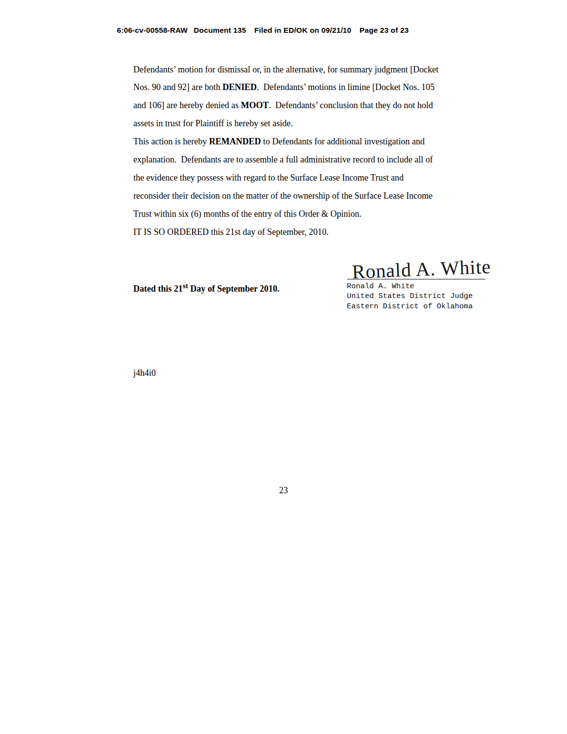6:06-cv-00558-RAW Document 135 Filed in ED/OK on 09/21/10 Page 23 of 23
Defendants’ motion for dismissal or, in the alternative, for summary judgment [Docket Nos. 90 and 92] are both DENIED. Defendants’ motions in limine [Docket Nos. 105 and 106] are hereby denied as MOOT. Defendants’ conclusion that they do not hold assets in trust for Plaintiff is hereby set aside.
This action is hereby REMANDED to Defendants for additional investigation and explanation. Defendants are to assemble a full administrative record to include all of the evidence they possess with regard to the Surface Lease Income Trust and reconsider their decision on the matter of the ownership of the Surface Lease Income Trust within six (6) months of the entry of this Order & Opinion.
IT IS SO ORDERED this 21st day of September, 2010.
Dated this 21st Day of September 2010.
Ronald A. White
Ronald A. White
United States District Judge
Eastern District of Oklahoma
j4h4i0
23